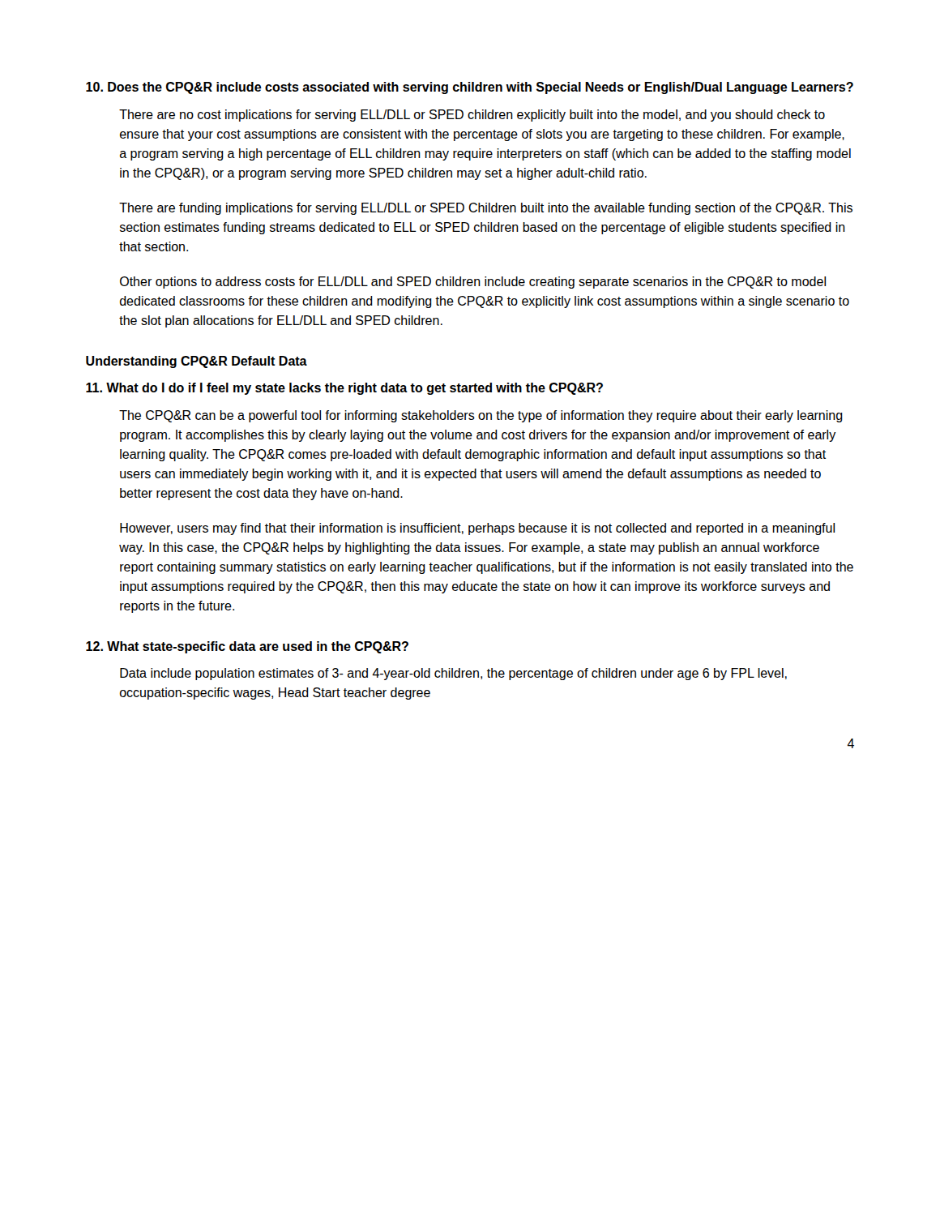10. Does the CPQ&R include costs associated with serving children with Special Needs or English/Dual Language Learners?
There are no cost implications for serving ELL/DLL or SPED children explicitly built into the model, and you should check to ensure that your cost assumptions are consistent with the percentage of slots you are targeting to these children. For example, a program serving a high percentage of ELL children may require interpreters on staff (which can be added to the staffing model in the CPQ&R), or a program serving more SPED children may set a higher adult-child ratio.
There are funding implications for serving ELL/DLL or SPED Children built into the available funding section of the CPQ&R. This section estimates funding streams dedicated to ELL or SPED children based on the percentage of eligible students specified in that section.
Other options to address costs for ELL/DLL and SPED children include creating separate scenarios in the CPQ&R to model dedicated classrooms for these children and modifying the CPQ&R to explicitly link cost assumptions within a single scenario to the slot plan allocations for ELL/DLL and SPED children.
Understanding CPQ&R Default Data
11. What do I do if I feel my state lacks the right data to get started with the CPQ&R?
The CPQ&R can be a powerful tool for informing stakeholders on the type of information they require about their early learning program. It accomplishes this by clearly laying out the volume and cost drivers for the expansion and/or improvement of early learning quality. The CPQ&R comes pre-loaded with default demographic information and default input assumptions so that users can immediately begin working with it, and it is expected that users will amend the default assumptions as needed to better represent the cost data they have on-hand.
However, users may find that their information is insufficient, perhaps because it is not collected and reported in a meaningful way. In this case, the CPQ&R helps by highlighting the data issues. For example, a state may publish an annual workforce report containing summary statistics on early learning teacher qualifications, but if the information is not easily translated into the input assumptions required by the CPQ&R, then this may educate the state on how it can improve its workforce surveys and reports in the future.
12. What state-specific data are used in the CPQ&R?
Data include population estimates of 3- and 4-year-old children, the percentage of children under age 6 by FPL level, occupation-specific wages, Head Start teacher degree
4